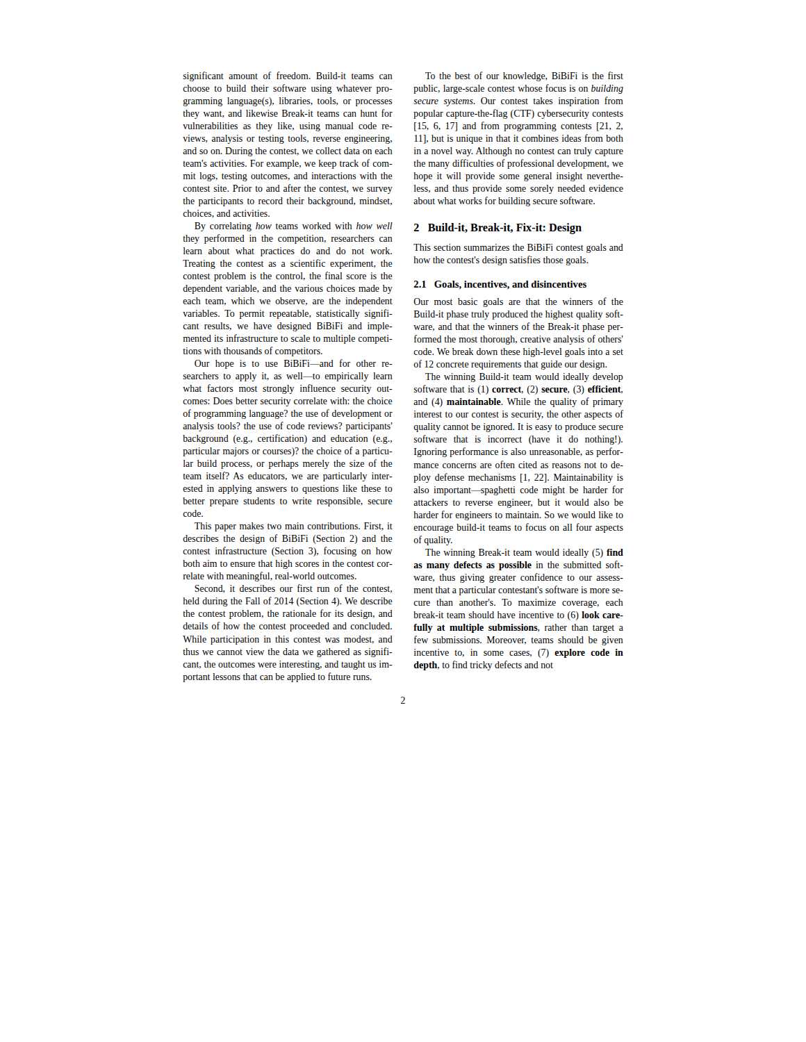significant amount of freedom. Build-it teams can choose to build their software using whatever programming language(s), libraries, tools, or processes they want, and likewise Break-it teams can hunt for vulnerabilities as they like, using manual code reviews, analysis or testing tools, reverse engineering, and so on. During the contest, we collect data on each team's activities. For example, we keep track of commit logs, testing outcomes, and interactions with the contest site. Prior to and after the contest, we survey the participants to record their background, mindset, choices, and activities.
By correlating how teams worked with how well they performed in the competition, researchers can learn about what practices do and do not work. Treating the contest as a scientific experiment, the contest problem is the control, the final score is the dependent variable, and the various choices made by each team, which we observe, are the independent variables. To permit repeatable, statistically significant results, we have designed BiBiFi and implemented its infrastructure to scale to multiple competitions with thousands of competitors.
Our hope is to use BiBiFi—and for other researchers to apply it, as well—to empirically learn what factors most strongly influence security outcomes: Does better security correlate with: the choice of programming language? the use of development or analysis tools? the use of code reviews? participants' background (e.g., certification) and education (e.g., particular majors or courses)? the choice of a particular build process, or perhaps merely the size of the team itself? As educators, we are particularly interested in applying answers to questions like these to better prepare students to write responsible, secure code.
This paper makes two main contributions. First, it describes the design of BiBiFi (Section 2) and the contest infrastructure (Section 3), focusing on how both aim to ensure that high scores in the contest correlate with meaningful, real-world outcomes.
Second, it describes our first run of the contest, held during the Fall of 2014 (Section 4). We describe the contest problem, the rationale for its design, and details of how the contest proceeded and concluded. While participation in this contest was modest, and thus we cannot view the data we gathered as significant, the outcomes were interesting, and taught us important lessons that can be applied to future runs.
To the best of our knowledge, BiBiFi is the first public, large-scale contest whose focus is on building secure systems. Our contest takes inspiration from popular capture-the-flag (CTF) cybersecurity contests [15, 6, 17] and from programming contests [21, 2, 11], but is unique in that it combines ideas from both in a novel way. Although no contest can truly capture the many difficulties of professional development, we hope it will provide some general insight nevertheless, and thus provide some sorely needed evidence about what works for building secure software.
2 Build-it, Break-it, Fix-it: Design
This section summarizes the BiBiFi contest goals and how the contest's design satisfies those goals.
2.1 Goals, incentives, and disincentives
Our most basic goals are that the winners of the Build-it phase truly produced the highest quality software, and that the winners of the Break-it phase performed the most thorough, creative analysis of others' code. We break down these high-level goals into a set of 12 concrete requirements that guide our design.
The winning Build-it team would ideally develop software that is (1) correct, (2) secure, (3) efficient, and (4) maintainable. While the quality of primary interest to our contest is security, the other aspects of quality cannot be ignored. It is easy to produce secure software that is incorrect (have it do nothing!). Ignoring performance is also unreasonable, as performance concerns are often cited as reasons not to deploy defense mechanisms [1, 22]. Maintainability is also important—spaghetti code might be harder for attackers to reverse engineer, but it would also be harder for engineers to maintain. So we would like to encourage build-it teams to focus on all four aspects of quality.
The winning Break-it team would ideally (5) find as many defects as possible in the submitted software, thus giving greater confidence to our assessment that a particular contestant's software is more secure than another's. To maximize coverage, each break-it team should have incentive to (6) look carefully at multiple submissions, rather than target a few submissions. Moreover, teams should be given incentive to, in some cases, (7) explore code in depth, to find tricky defects and not
2